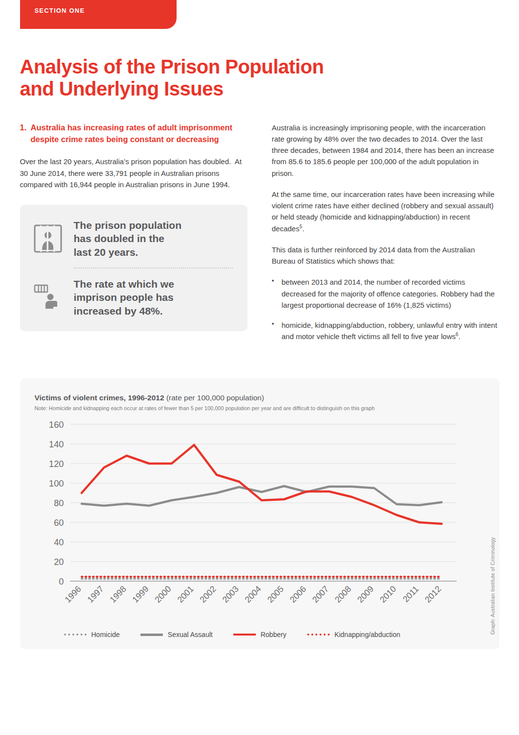SECTION ONE
Analysis of the Prison Population
and Underlying Issues
1. Australia has increasing rates of adult imprisonment despite crime rates being constant or decreasing
Over the last 20 years, Australia’s prison population has doubled. At 30 June 2014, there were 33,791 people in Australian prisons compared with 16,944 people in Australian prisons in June 1994.
The prison population
has doubled in the
last 20 years.
The rate at which we
imprison people has
increased by 48%.
Australia is increasingly imprisoning people, with the incarceration rate growing by 48% over the two decades to 2014. Over the last three decades, between 1984 and 2014, there has been an increase from 85.6 to 185.6 people per 100,000 of the adult population in prison.
At the same time, our incarceration rates have been increasing while violent crime rates have either declined (robbery and sexual assault) or held steady (homicide and kidnapping/abduction) in recent decades5.
This data is further reinforced by 2014 data from the Australian Bureau of Statistics which shows that:
between 2013 and 2014, the number of recorded victims decreased for the majority of offence categories. Robbery had the largest proportional decrease of 16% (1,825 victims)
homicide, kidnapping/abduction, robbery, unlawful entry with intent and motor vehicle theft victims all fell to five year lows6.
Victims of violent crimes, 1996-2012 (rate per 100,000 population)
Note: Homicide and kidnapping each occur at rates of fewer than 5 per 100,000 population per year and are difficult to distinguish on this graph
Graph: Australian Institute of Criminology
160 140 120 100 80 60 40 20 0 1996 1997 1998 1999 2000 2001 2002 2003 2004 2005 2006 2007 2008 2009 2010 2011 2012
Homicide
Sexual Assault
Robbery
Kidnapping/abduction